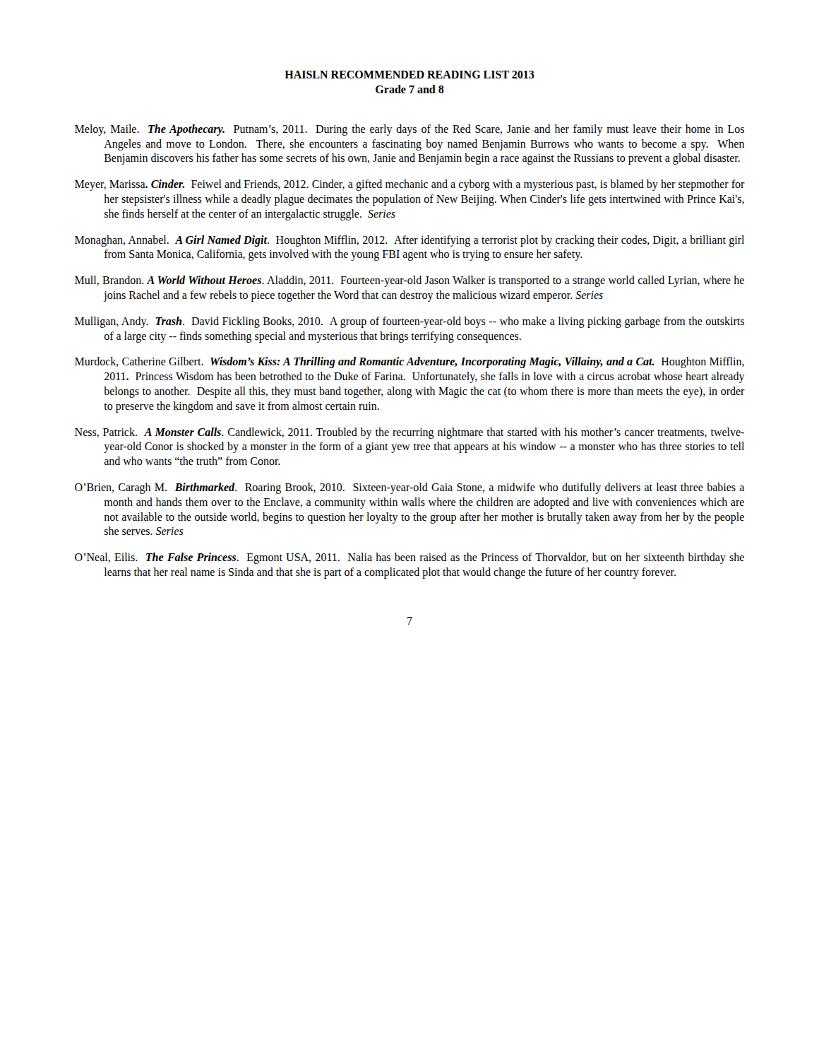HAISLN RECOMMENDED READING LIST 2013 Grade 7 and 8
Meloy, Maile. The Apothecary. Putnam’s, 2011. During the early days of the Red Scare, Janie and her family must leave their home in Los Angeles and move to London. There, she encounters a fascinating boy named Benjamin Burrows who wants to become a spy. When Benjamin discovers his father has some secrets of his own, Janie and Benjamin begin a race against the Russians to prevent a global disaster.
Meyer, Marissa. Cinder. Feiwel and Friends, 2012. Cinder, a gifted mechanic and a cyborg with a mysterious past, is blamed by her stepmother for her stepsister's illness while a deadly plague decimates the population of New Beijing. When Cinder's life gets intertwined with Prince Kai's, she finds herself at the center of an intergalactic struggle. Series
Monaghan, Annabel. A Girl Named Digit. Houghton Mifflin, 2012. After identifying a terrorist plot by cracking their codes, Digit, a brilliant girl from Santa Monica, California, gets involved with the young FBI agent who is trying to ensure her safety.
Mull, Brandon. A World Without Heroes. Aladdin, 2011. Fourteen-year-old Jason Walker is transported to a strange world called Lyrian, where he joins Rachel and a few rebels to piece together the Word that can destroy the malicious wizard emperor. Series
Mulligan, Andy. Trash. David Fickling Books, 2010. A group of fourteen-year-old boys -- who make a living picking garbage from the outskirts of a large city -- finds something special and mysterious that brings terrifying consequences.
Murdock, Catherine Gilbert. Wisdom’s Kiss: A Thrilling and Romantic Adventure, Incorporating Magic, Villainy, and a Cat. Houghton Mifflin, 2011. Princess Wisdom has been betrothed to the Duke of Farina. Unfortunately, she falls in love with a circus acrobat whose heart already belongs to another. Despite all this, they must band together, along with Magic the cat (to whom there is more than meets the eye), in order to preserve the kingdom and save it from almost certain ruin.
Ness, Patrick. A Monster Calls. Candlewick, 2011. Troubled by the recurring nightmare that started with his mother’s cancer treatments, twelve-year-old Conor is shocked by a monster in the form of a giant yew tree that appears at his window -- a monster who has three stories to tell and who wants “the truth” from Conor.
O’Brien, Caragh M. Birthmarked. Roaring Brook, 2010. Sixteen-year-old Gaia Stone, a midwife who dutifully delivers at least three babies a month and hands them over to the Enclave, a community within walls where the children are adopted and live with conveniences which are not available to the outside world, begins to question her loyalty to the group after her mother is brutally taken away from her by the people she serves. Series
O’Neal, Eilis. The False Princess. Egmont USA, 2011. Nalia has been raised as the Princess of Thorvaldor, but on her sixteenth birthday she learns that her real name is Sinda and that she is part of a complicated plot that would change the future of her country forever.
7